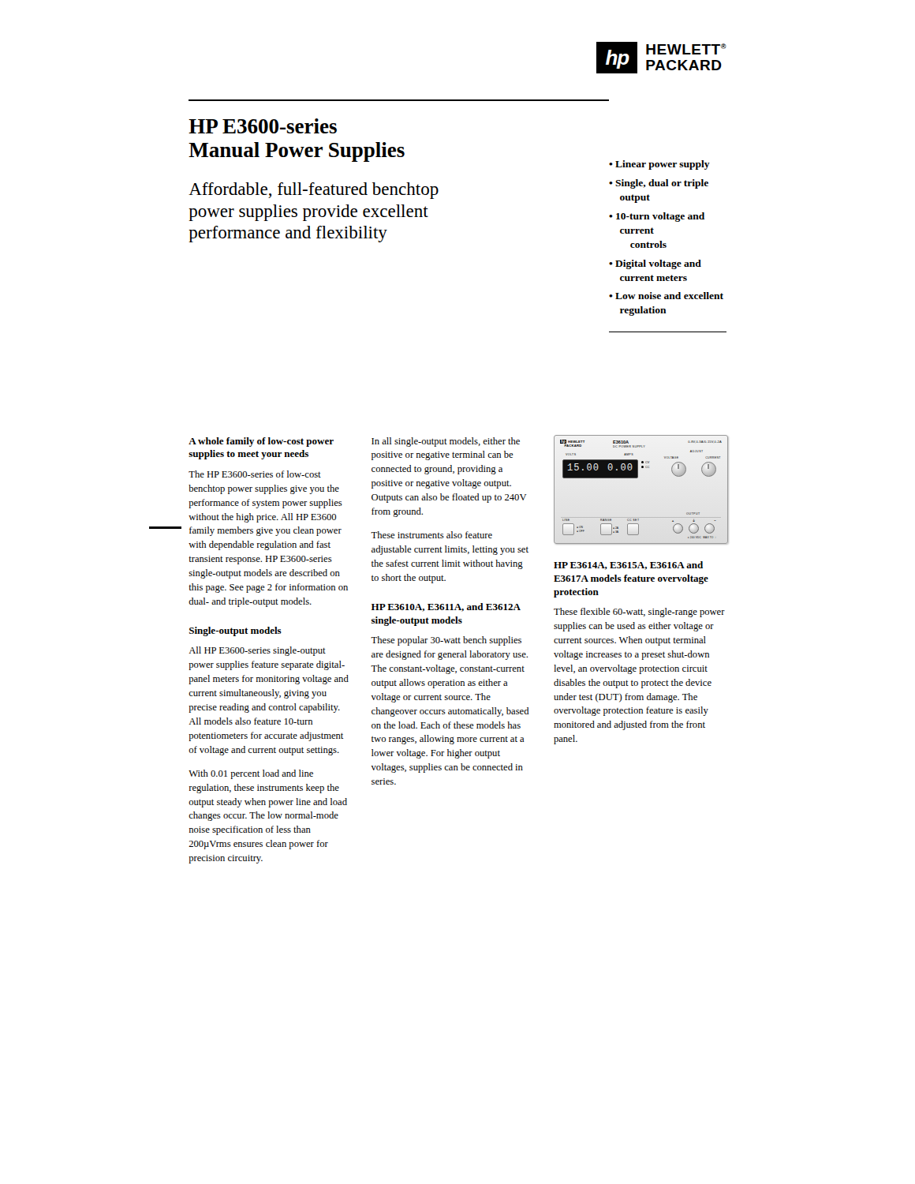hp
HEWLETT®
PACKARD
HP E3600-series
Manual Power Supplies
Affordable, full-featured benchtop
power supplies provide excellent
performance and flexibility
Linear power supply
Single, dual or triple output
10-turn voltage and currentcontrols
Digital voltage and current meters
Low noise and excellent regulation
A whole family of low-cost power supplies to meet your needs
The HP E3600-series of low-cost benchtop power supplies give you the performance of system power supplies without the high price. All HP E3600 family members give you clean power with dependable regulation and fast transient response. HP E3600-series single-output models are described on this page. See page 2 for information on dual- and triple-output models.
Single-output models
All HP E3600-series single-output power supplies feature separate digital-panel meters for monitoring voltage and current simultaneously, giving you precise reading and control capability. All models also feature 10-turn potentiometers for accurate adjustment of voltage and current output settings.
With 0.01 percent load and line regulation, these instruments keep the output steady when power line and load changes occur. The low normal-mode noise specification of less than 200µVrms ensures clean power for precision circuitry.
In all single-output models, either the positive or negative terminal can be connected to ground, providing a positive or negative voltage output. Outputs can also be floated up to 240V from ground.
These instruments also feature adjustable current limits, letting you set the safest current limit without having to short the output.
HP E3610A, E3611A, and E3612A single-output models
These popular 30-watt bench supplies are designed for general laboratory use. The constant-voltage, constant-current output allows operation as either a voltage or current source. The changeover occurs automatically, based on the load. Each of these models has two ranges, allowing more current at a lower voltage. For higher output voltages, supplies can be connected in series.
hp HEWLETT
PACKARD
E3610ADC POWER SUPPLY
0-8V,0-3A/0-15V,0-2A
VOLTS AMPS
15.000.00
CV CC
ADJUST
VOLTAGE CURRENT
OUTPUT
LINE
● ON● OFF
RANGE
● 2A● 3A
CC SET
+⏚−
± 240 VDC MAX TO ⏚
HP E3614A, E3615A, E3616A and E3617A models feature overvoltage protection
These flexible 60-watt, single-range power supplies can be used as either voltage or current sources. When output terminal voltage increases to a preset shut-down level, an overvoltage protection circuit disables the output to protect the device under test (DUT) from damage. The overvoltage protection feature is easily monitored and adjusted from the front panel.